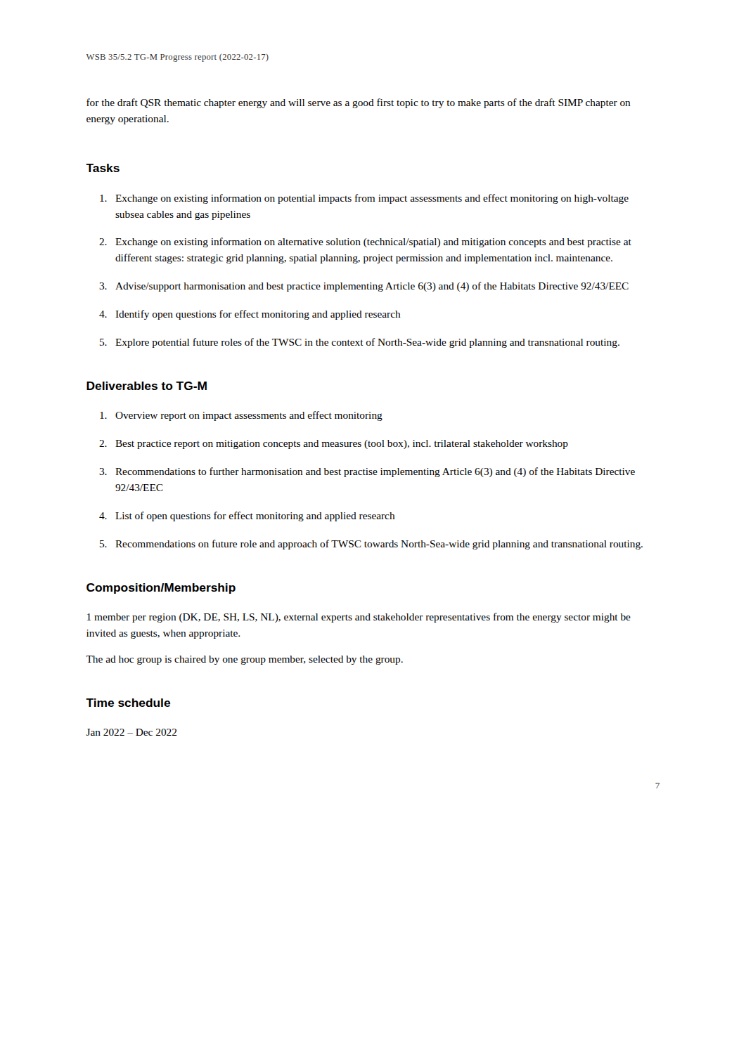WSB 35/5.2 TG-M Progress report (2022-02-17)
for the draft QSR thematic chapter energy and will serve as a good first topic to try to make parts of the draft SIMP chapter on energy operational.
Tasks
Exchange on existing information on potential impacts from impact assessments and effect monitoring on high-voltage subsea cables and gas pipelines
Exchange on existing information on alternative solution (technical/spatial) and mitigation concepts and best practise at different stages: strategic grid planning, spatial planning, project permission and implementation incl. maintenance.
Advise/support harmonisation and best practice implementing Article 6(3) and (4) of the Habitats Directive 92/43/EEC
Identify open questions for effect monitoring and applied research
Explore potential future roles of the TWSC in the context of North-Sea-wide grid planning and transnational routing.
Deliverables to TG-M
Overview report on impact assessments and effect monitoring
Best practice report on mitigation concepts and measures (tool box), incl. trilateral stakeholder workshop
Recommendations to further harmonisation and best practise implementing Article 6(3) and (4) of the Habitats Directive 92/43/EEC
List of open questions for effect monitoring and applied research
Recommendations on future role and approach of TWSC towards North-Sea-wide grid planning and transnational routing.
Composition/Membership
1 member per region (DK, DE, SH, LS, NL), external experts and stakeholder representatives from the energy sector might be invited as guests, when appropriate.
The ad hoc group is chaired by one group member, selected by the group.
Time schedule
Jan 2022 – Dec 2022
7